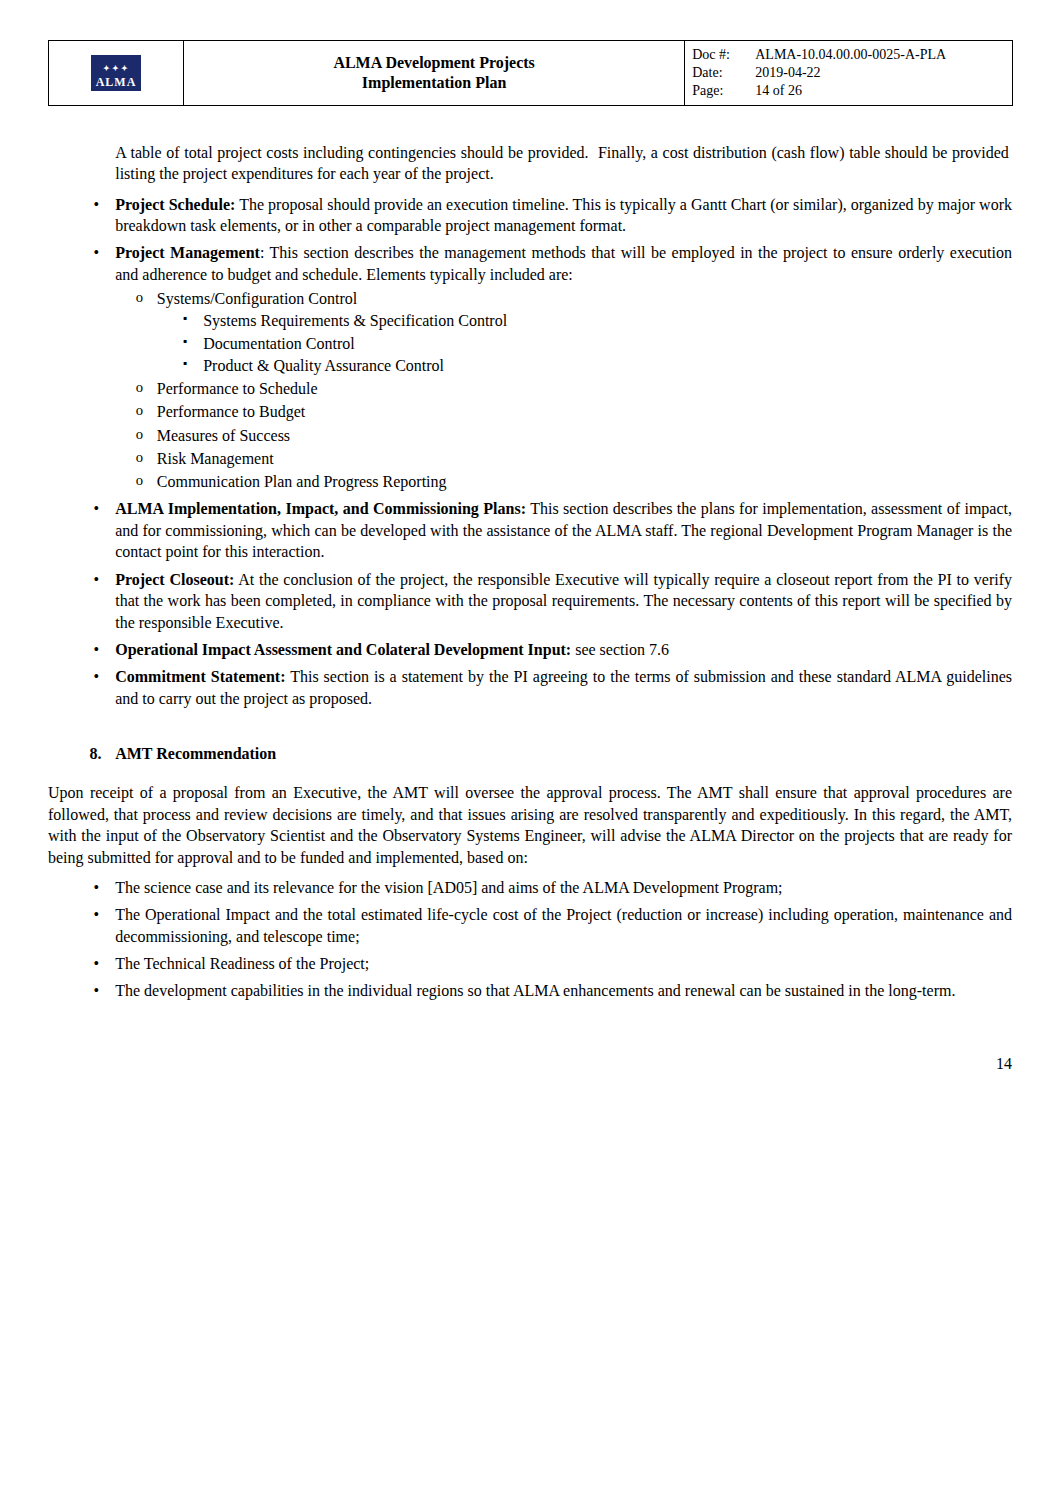✦ ✦ ✦ALMA
ALMA Development Projects
Implementation Plan
| Doc #: | ALMA-10.04.00.00-0025-A-PLA |
| Date: | 2019-04-22 |
| Page: | 14 of 26 |
A table of total project costs including contingencies should be provided. Finally, a cost distribution (cash flow) table should be provided listing the project expenditures for each year of the project.
Project Schedule: The proposal should provide an execution timeline. This is typically a Gantt Chart (or similar), organized by major work breakdown task elements, or in other a comparable project management format.
Project Management: This section describes the management methods that will be employed in the project to ensure orderly execution and adherence to budget and schedule. Elements typically included are:
Systems/Configuration Control
Systems Requirements & Specification Control
Documentation Control
Product & Quality Assurance Control
Performance to Schedule
Performance to Budget
Measures of Success
Risk Management
Communication Plan and Progress Reporting
ALMA Implementation, Impact, and Commissioning Plans: This section describes the plans for implementation, assessment of impact, and for commissioning, which can be developed with the assistance of the ALMA staff. The regional Development Program Manager is the contact point for this interaction.
Project Closeout: At the conclusion of the project, the responsible Executive will typically require a closeout report from the PI to verify that the work has been completed, in compliance with the proposal requirements. The necessary contents of this report will be specified by the responsible Executive.
Operational Impact Assessment and Colateral Development Input: see section 7.6
Commitment Statement: This section is a statement by the PI agreeing to the terms of submission and these standard ALMA guidelines and to carry out the project as proposed.
8. AMT Recommendation
Upon receipt of a proposal from an Executive, the AMT will oversee the approval process. The AMT shall ensure that approval procedures are followed, that process and review decisions are timely, and that issues arising are resolved transparently and expeditiously. In this regard, the AMT, with the input of the Observatory Scientist and the Observatory Systems Engineer, will advise the ALMA Director on the projects that are ready for being submitted for approval and to be funded and implemented, based on:
The science case and its relevance for the vision [AD05] and aims of the ALMA Development Program;
The Operational Impact and the total estimated life-cycle cost of the Project (reduction or increase) including operation, maintenance and decommissioning, and telescope time;
The Technical Readiness of the Project;
The development capabilities in the individual regions so that ALMA enhancements and renewal can be sustained in the long-term.
14